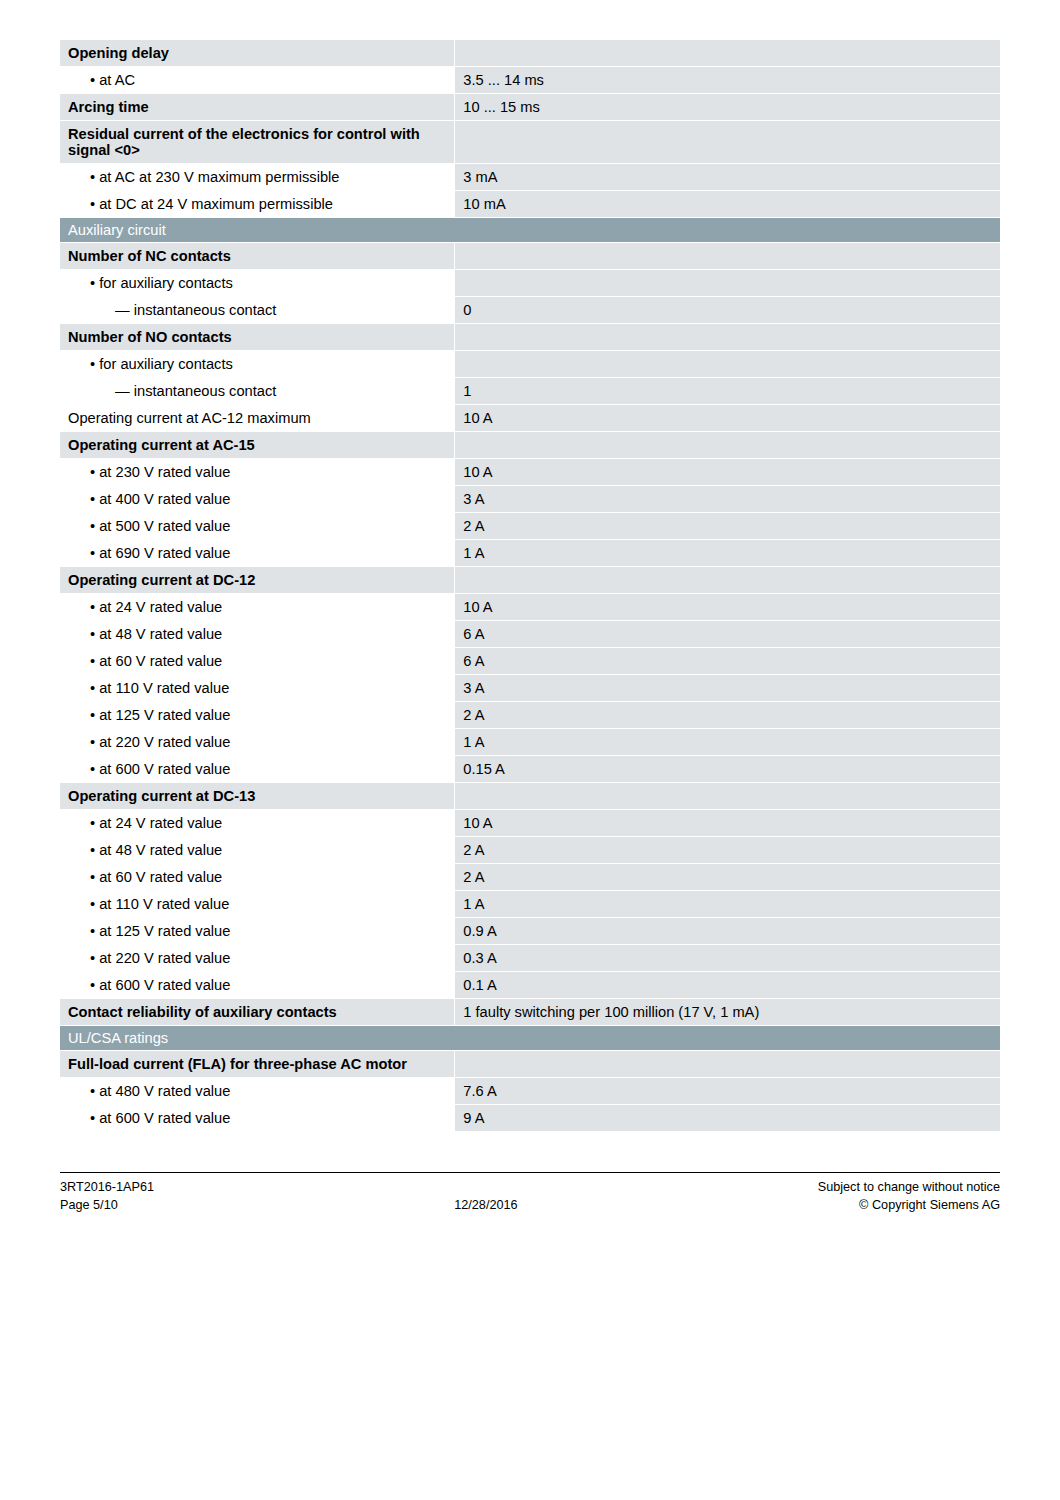| Opening delay | |
| • at AC | 3.5 ... 14 ms |
| Arcing time | 10 ... 15 ms |
| Residual current of the electronics for control with signal <0> | |
| • at AC at 230 V maximum permissible | 3 mA |
| • at DC at 24 V maximum permissible | 10 mA |
| Auxiliary circuit |
| Number of NC contacts | |
| • for auxiliary contacts | |
| — instantaneous contact | 0 |
| Number of NO contacts | |
| • for auxiliary contacts | |
| — instantaneous contact | 1 |
| Operating current at AC-12 maximum | 10 A |
| Operating current at AC-15 | |
| • at 230 V rated value | 10 A |
| • at 400 V rated value | 3 A |
| • at 500 V rated value | 2 A |
| • at 690 V rated value | 1 A |
| Operating current at DC-12 | |
| • at 24 V rated value | 10 A |
| • at 48 V rated value | 6 A |
| • at 60 V rated value | 6 A |
| • at 110 V rated value | 3 A |
| • at 125 V rated value | 2 A |
| • at 220 V rated value | 1 A |
| • at 600 V rated value | 0.15 A |
| Operating current at DC-13 | |
| • at 24 V rated value | 10 A |
| • at 48 V rated value | 2 A |
| • at 60 V rated value | 2 A |
| • at 110 V rated value | 1 A |
| • at 125 V rated value | 0.9 A |
| • at 220 V rated value | 0.3 A |
| • at 600 V rated value | 0.1 A |
| Contact reliability of auxiliary contacts | 1 faulty switching per 100 million (17 V, 1 mA) |
| UL/CSA ratings |
| Full-load current (FLA) for three-phase AC motor | |
| • at 480 V rated value | 7.6 A |
| • at 600 V rated value | 9 A |
3RT2016-1AP61
Page 5/10
12/28/2016
Subject to change without notice
© Copyright Siemens AG